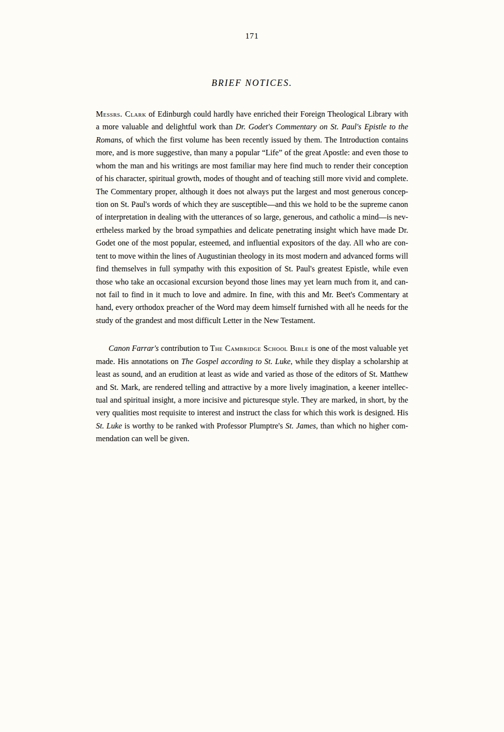171
BRIEF NOTICES.
Messrs. Clark of Edinburgh could hardly have enriched their Foreign Theological Library with a more valuable and delightful work than Dr. Godet's Commentary on St. Paul's Epistle to the Romans, of which the first volume has been recently issued by them. The Introduction contains more, and is more suggestive, than many a popular “Life” of the great Apostle: and even those to whom the man and his writings are most familiar may here find much to render their conception of his character, spiritual growth, modes of thought and of teaching still more vivid and complete. The Commentary proper, although it does not always put the largest and most generous conception on St. Paul's words of which they are susceptible—and this we hold to be the supreme canon of interpretation in dealing with the utterances of so large, generous, and catholic a mind—is nevertheless marked by the broad sympathies and delicate penetrating insight which have made Dr. Godet one of the most popular, esteemed, and influential expositors of the day. All who are content to move within the lines of Augustinian theology in its most modern and advanced forms will find themselves in full sympathy with this exposition of St. Paul's greatest Epistle, while even those who take an occasional excursion beyond those lines may yet learn much from it, and cannot fail to find in it much to love and admire. In fine, with this and Mr. Beet's Commentary at hand, every orthodox preacher of the Word may deem himself furnished with all he needs for the study of the grandest and most difficult Letter in the New Testament.
Canon Farrar's contribution to The Cambridge School Bible is one of the most valuable yet made. His annotations on The Gospel according to St. Luke, while they display a scholarship at least as sound, and an erudition at least as wide and varied as those of the editors of St. Matthew and St. Mark, are rendered telling and attractive by a more lively imagination, a keener intellectual and spiritual insight, a more incisive and picturesque style. They are marked, in short, by the very qualities most requisite to interest and instruct the class for which this work is designed. His St. Luke is worthy to be ranked with Professor Plumptre's St. James, than which no higher commendation can well be given.